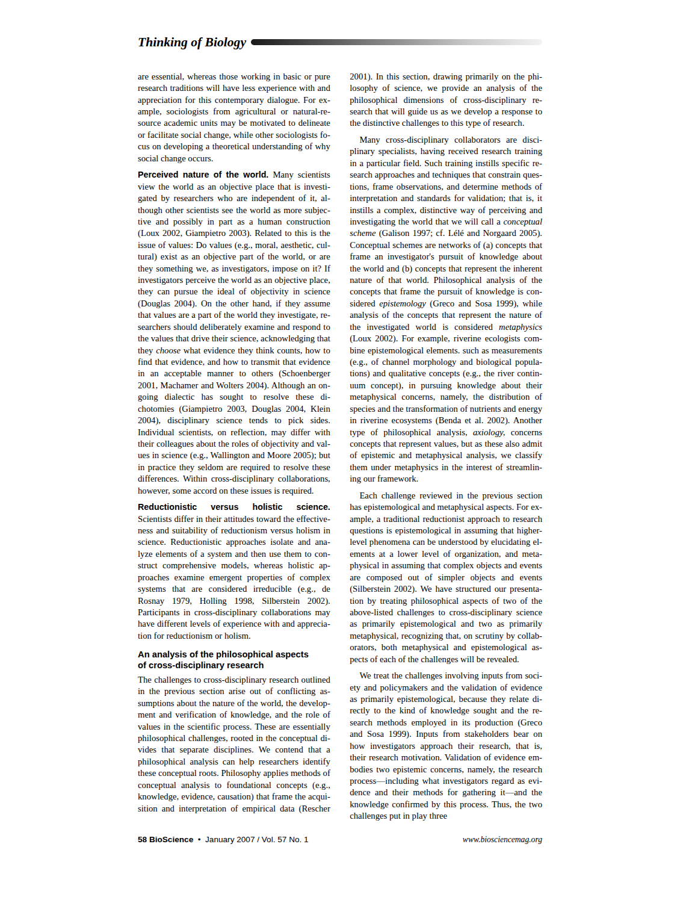Thinking of Biology
are essential, whereas those working in basic or pure research traditions will have less experience with and appreciation for this contemporary dialogue. For example, sociologists from agricultural or natural-resource academic units may be motivated to delineate or facilitate social change, while other sociologists focus on developing a theoretical understanding of why social change occurs.
Perceived nature of the world. Many scientists view the world as an objective place that is investigated by researchers who are independent of it, although other scientists see the world as more subjective and possibly in part as a human construction (Loux 2002, Giampietro 2003). Related to this is the issue of values: Do values (e.g., moral, aesthetic, cultural) exist as an objective part of the world, or are they something we, as investigators, impose on it? If investigators perceive the world as an objective place, they can pursue the ideal of objectivity in science (Douglas 2004). On the other hand, if they assume that values are a part of the world they investigate, researchers should deliberately examine and respond to the values that drive their science, acknowledging that they choose what evidence they think counts, how to find that evidence, and how to transmit that evidence in an acceptable manner to others (Schoenberger 2001, Machamer and Wolters 2004). Although an ongoing dialectic has sought to resolve these dichotomies (Giampietro 2003, Douglas 2004, Klein 2004), disciplinary science tends to pick sides. Individual scientists, on reflection, may differ with their colleagues about the roles of objectivity and values in science (e.g., Wallington and Moore 2005); but in practice they seldom are required to resolve these differences. Within cross-disciplinary collaborations, however, some accord on these issues is required.
Reductionistic versus holistic science. Scientists differ in their attitudes toward the effectiveness and suitability of reductionism versus holism in science. Reductionistic approaches isolate and analyze elements of a system and then use them to construct comprehensive models, whereas holistic approaches examine emergent properties of complex systems that are considered irreducible (e.g., de Rosnay 1979, Holling 1998, Silberstein 2002). Participants in cross-disciplinary collaborations may have different levels of experience with and appreciation for reductionism or holism.
An analysis of the philosophical aspects
of cross-disciplinary research
The challenges to cross-disciplinary research outlined in the previous section arise out of conflicting assumptions about the nature of the world, the development and verification of knowledge, and the role of values in the scientific process. These are essentially philosophical challenges, rooted in the conceptual divides that separate disciplines. We contend that a philosophical analysis can help researchers identify these conceptual roots. Philosophy applies methods of conceptual analysis to foundational concepts (e.g., knowledge, evidence, causation) that frame the acquisition and interpretation of empirical data (Rescher 2001). In this section, drawing primarily on the philosophy of science, we provide an analysis of the philosophical dimensions of cross-disciplinary research that will guide us as we develop a response to the distinctive challenges to this type of research.
Many cross-disciplinary collaborators are disciplinary specialists, having received research training in a particular field. Such training instills specific research approaches and techniques that constrain questions, frame observations, and determine methods of interpretation and standards for validation; that is, it instills a complex, distinctive way of perceiving and investigating the world that we will call a conceptual scheme (Galison 1997; cf. Lélé and Norgaard 2005). Conceptual schemes are networks of (a) concepts that frame an investigator's pursuit of knowledge about the world and (b) concepts that represent the inherent nature of that world. Philosophical analysis of the concepts that frame the pursuit of knowledge is considered epistemology (Greco and Sosa 1999), while analysis of the concepts that represent the nature of the investigated world is considered metaphysics (Loux 2002). For example, riverine ecologists combine epistemological elements. such as measurements (e.g., of channel morphology and biological populations) and qualitative concepts (e.g., the river continuum concept), in pursuing knowledge about their metaphysical concerns, namely, the distribution of species and the transformation of nutrients and energy in riverine ecosystems (Benda et al. 2002). Another type of philosophical analysis, axiology, concerns concepts that represent values, but as these also admit of epistemic and metaphysical analysis, we classify them under metaphysics in the interest of streamlining our framework.
Each challenge reviewed in the previous section has epistemological and metaphysical aspects. For example, a traditional reductionist approach to research questions is epistemological in assuming that higher-level phenomena can be understood by elucidating elements at a lower level of organization, and metaphysical in assuming that complex objects and events are composed out of simpler objects and events (Silberstein 2002). We have structured our presentation by treating philosophical aspects of two of the above-listed challenges to cross-disciplinary science as primarily epistemological and two as primarily metaphysical, recognizing that, on scrutiny by collaborators, both metaphysical and epistemological aspects of each of the challenges will be revealed.
We treat the challenges involving inputs from society and policymakers and the validation of evidence as primarily epistemological, because they relate directly to the kind of knowledge sought and the research methods employed in its production (Greco and Sosa 1999). Inputs from stakeholders bear on how investigators approach their research, that is, their research motivation. Validation of evidence embodies two epistemic concerns, namely, the research process—including what investigators regard as evidence and their methods for gathering it—and the knowledge confirmed by this process. Thus, the two challenges put in play three
58 BioScience • January 2007 / Vol. 57 No. 1
www.biosciencemag.org